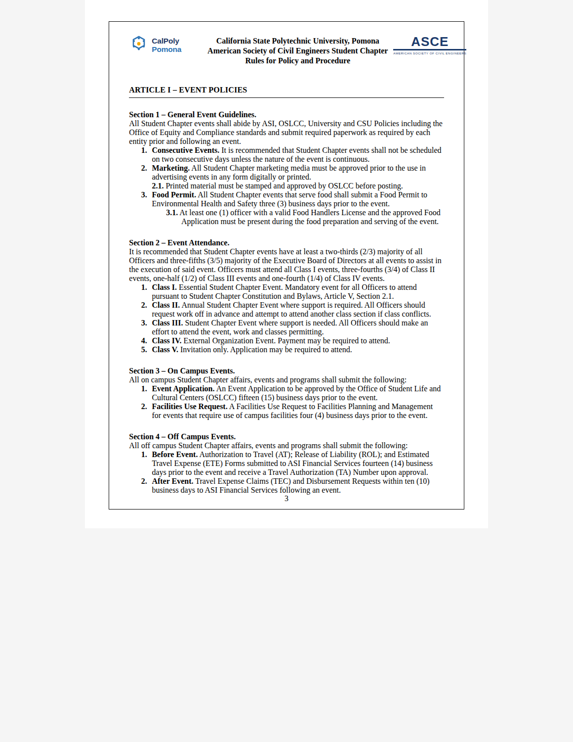CalPoly
Pomona
California State Polytechnic University, Pomona
American Society of Civil Engineers Student Chapter
Rules for Policy and Procedure
ASCE
AMERICAN SOCIETY OF CIVIL ENGINEERS
ARTICLE I – EVENT POLICIES
Section 1 – General Event Guidelines.
All Student Chapter events shall abide by ASI, OSLCC, University and CSU Policies including the Office of Equity and Compliance standards and submit required paperwork as required by each entity prior and following an event.
Consecutive Events. It is recommended that Student Chapter events shall not be scheduled on two consecutive days unless the nature of the event is continuous.
Marketing. All Student Chapter marketing media must be approved prior to the use in advertising events in any form digitally or printed.
2.1. Printed material must be stamped and approved by OSLCC before posting.
Food Permit. All Student Chapter events that serve food shall submit a Food Permit to Environmental Health and Safety three (3) business days prior to the event.
3.1. At least one (1) officer with a valid Food Handlers License and the approved Food Application must be present during the food preparation and serving of the event.
Section 2 – Event Attendance.
It is recommended that Student Chapter events have at least a two-thirds (2/3) majority of all Officers and three-fifths (3/5) majority of the Executive Board of Directors at all events to assist in the execution of said event. Officers must attend all Class I events, three-fourths (3/4) of Class II events, one-half (1/2) of Class III events and one-fourth (1/4) of Class IV events.
Class I. Essential Student Chapter Event. Mandatory event for all Officers to attend pursuant to Student Chapter Constitution and Bylaws, Article V, Section 2.1.
Class II. Annual Student Chapter Event where support is required. All Officers should request work off in advance and attempt to attend another class section if class conflicts.
Class III. Student Chapter Event where support is needed. All Officers should make an effort to attend the event, work and classes permitting.
Class IV. External Organization Event. Payment may be required to attend.
Class V. Invitation only. Application may be required to attend.
Section 3 – On Campus Events.
All on campus Student Chapter affairs, events and programs shall submit the following:
Event Application. An Event Application to be approved by the Office of Student Life and Cultural Centers (OSLCC) fifteen (15) business days prior to the event.
Facilities Use Request. A Facilities Use Request to Facilities Planning and Management for events that require use of campus facilities four (4) business days prior to the event.
Section 4 – Off Campus Events.
All off campus Student Chapter affairs, events and programs shall submit the following:
Before Event. Authorization to Travel (AT); Release of Liability (ROL); and Estimated Travel Expense (ETE) Forms submitted to ASI Financial Services fourteen (14) business days prior to the event and receive a Travel Authorization (TA) Number upon approval.
After Event. Travel Expense Claims (TEC) and Disbursement Requests within ten (10) business days to ASI Financial Services following an event.
3